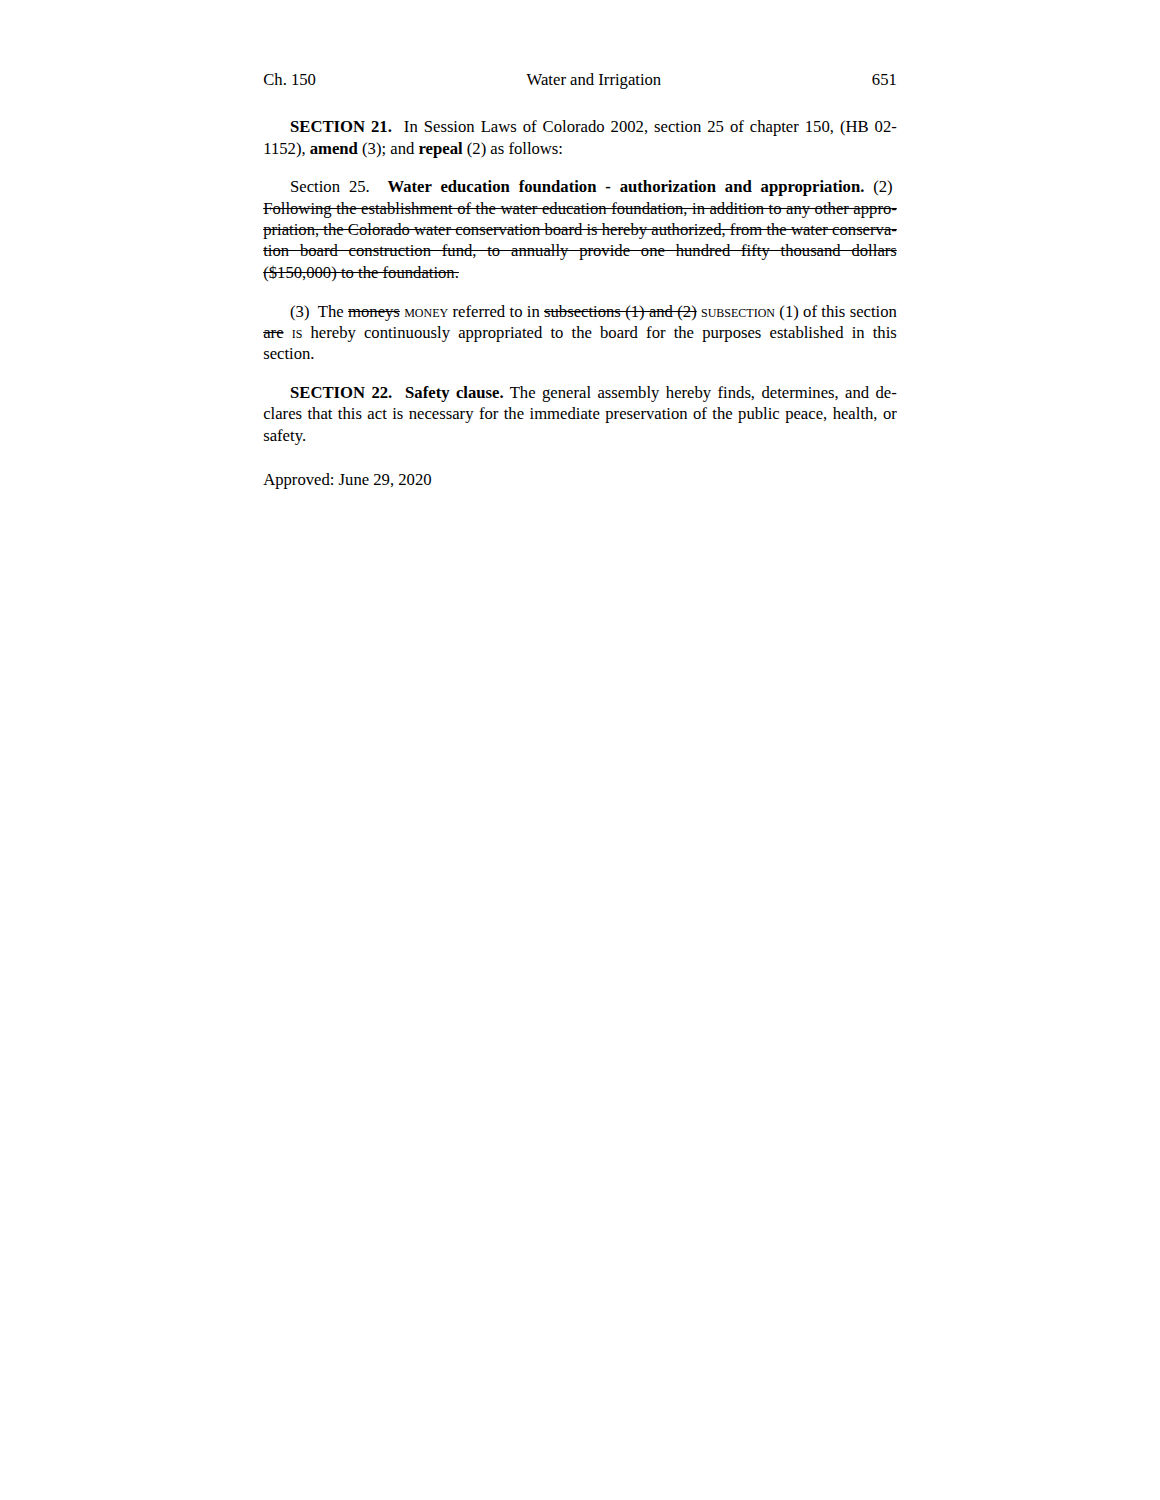Ch. 150 Water and Irrigation 651
SECTION 21. In Session Laws of Colorado 2002, section 25 of chapter 150, (HB 02-1152), amend (3); and repeal (2) as follows:
Section 25. Water education foundation - authorization and appropriation. (2) Following the establishment of the water education foundation, in addition to any other appropriation, the Colorado water conservation board is hereby authorized, from the water conservation board construction fund, to annually provide one hundred fifty thousand dollars ($150,000) to the foundation.
(3) The moneys money referred to in subsections (1) and (2) subsection (1) of this section are is hereby continuously appropriated to the board for the purposes established in this section.
SECTION 22. Safety clause. The general assembly hereby finds, determines, and declares that this act is necessary for the immediate preservation of the public peace, health, or safety.
Approved: June 29, 2020